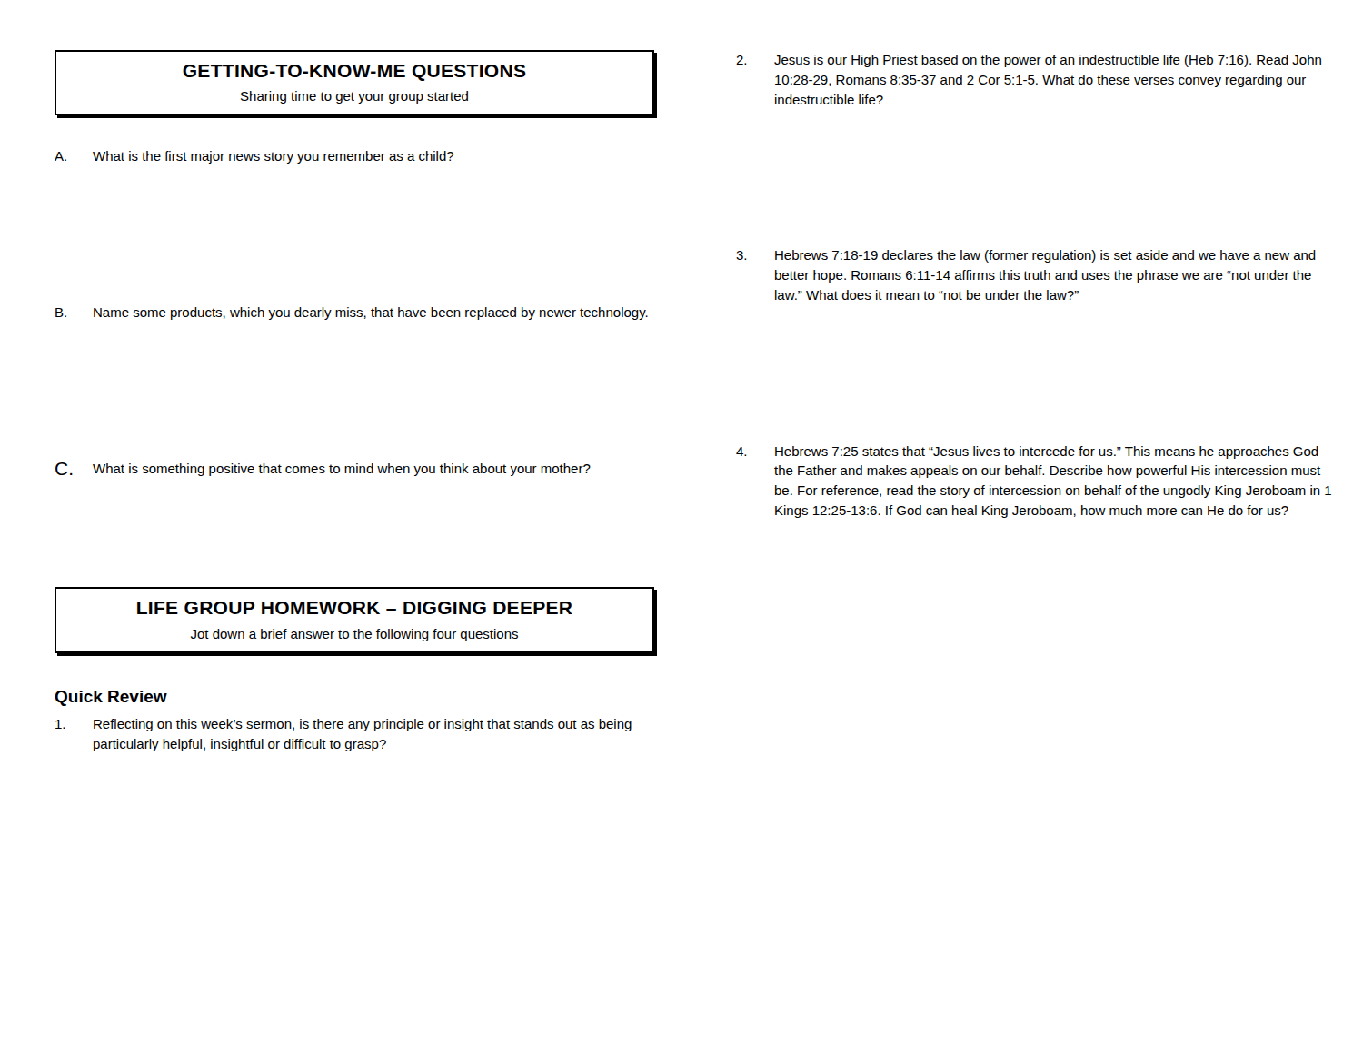GETTING-TO-KNOW-ME QUESTIONS
Sharing time to get your group started
A. What is the first major news story you remember as a child?
B. Name some products, which you dearly miss, that have been replaced by newer technology.
C. What is something positive that comes to mind when you think about your mother?
LIFE GROUP HOMEWORK – DIGGING DEEPER
Jot down a brief answer to the following four questions
Quick Review
1. Reflecting on this week’s sermon, is there any principle or insight that stands out as being particularly helpful, insightful or difficult to grasp?
2. Jesus is our High Priest based on the power of an indestructible life (Heb 7:16). Read John 10:28-29, Romans 8:35-37 and 2 Cor 5:1-5. What do these verses convey regarding our indestructible life?
3. Hebrews 7:18-19 declares the law (former regulation) is set aside and we have a new and better hope. Romans 6:11-14 affirms this truth and uses the phrase we are “not under the law.” What does it mean to “not be under the law?”
4. Hebrews 7:25 states that “Jesus lives to intercede for us.” This means he approaches God the Father and makes appeals on our behalf. Describe how powerful His intercession must be. For reference, read the story of intercession on behalf of the ungodly King Jeroboam in 1 Kings 12:25-13:6. If God can heal King Jeroboam, how much more can He do for us?